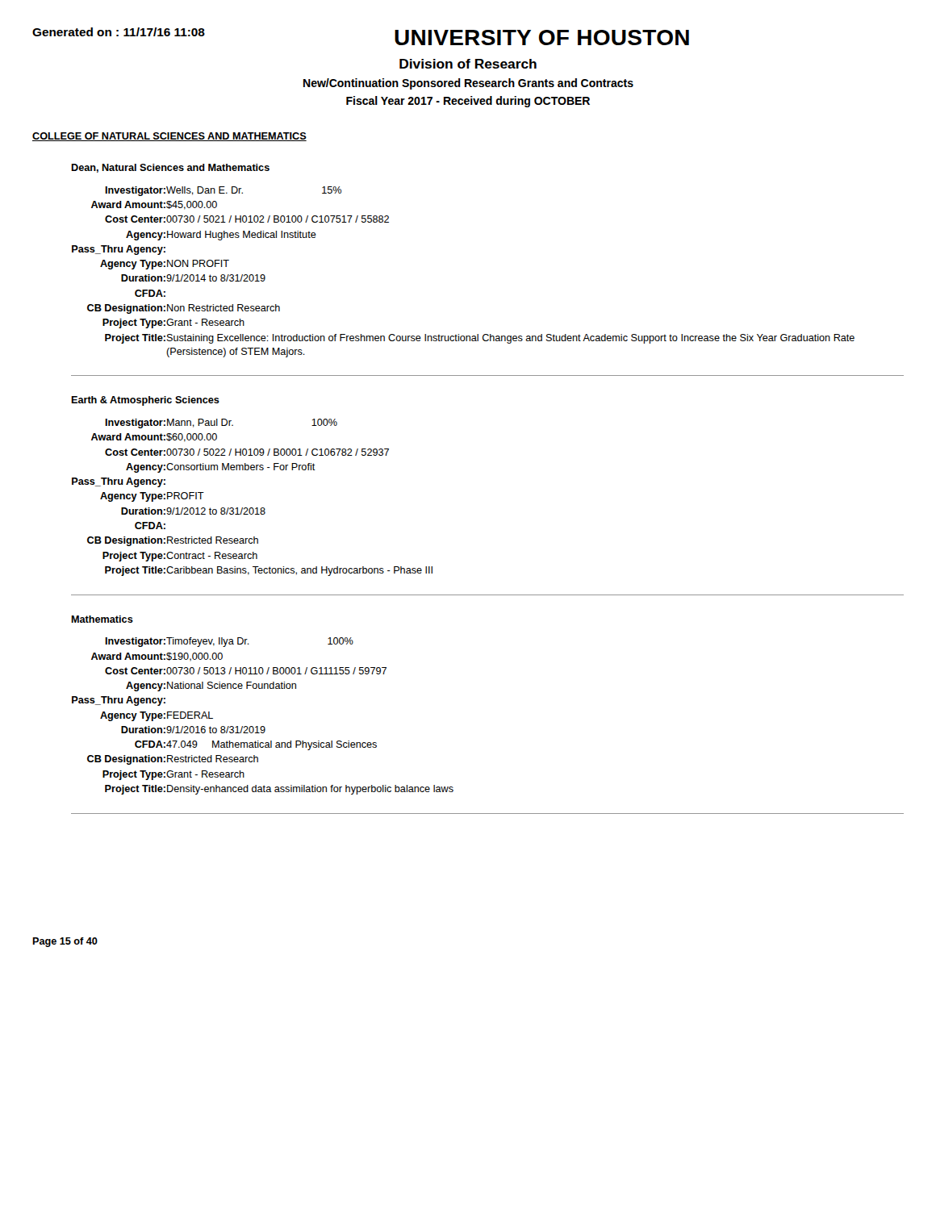Generated on : 11/17/16 11:08
UNIVERSITY OF HOUSTON
Division of Research
New/Continuation Sponsored Research Grants and Contracts
Fiscal Year 2017 - Received during OCTOBER
COLLEGE OF NATURAL SCIENCES AND MATHEMATICS
Dean, Natural Sciences and Mathematics
| Investigator: | Wells, Dan E. Dr. 15% |
| Award Amount: | $45,000.00 |
| Cost Center: | 00730 / 5021 / H0102 / B0100 / C107517 / 55882 |
| Agency: | Howard Hughes Medical Institute |
| Pass_Thru Agency: | |
| Agency Type: | NON PROFIT |
| Duration: | 9/1/2014 to 8/31/2019 |
| CFDA: | |
| CB Designation: | Non Restricted Research |
| Project Type: | Grant - Research |
| Project Title: | Sustaining Excellence: Introduction of Freshmen Course Instructional Changes and Student Academic Support to Increase the Six Year Graduation Rate (Persistence) of STEM Majors. |
Earth & Atmospheric Sciences
| Investigator: | Mann, Paul Dr. 100% |
| Award Amount: | $60,000.00 |
| Cost Center: | 00730 / 5022 / H0109 / B0001 / C106782 / 52937 |
| Agency: | Consortium Members - For Profit |
| Pass_Thru Agency: | |
| Agency Type: | PROFIT |
| Duration: | 9/1/2012 to 8/31/2018 |
| CFDA: | |
| CB Designation: | Restricted Research |
| Project Type: | Contract - Research |
| Project Title: | Caribbean Basins, Tectonics, and Hydrocarbons - Phase III |
Mathematics
| Investigator: | Timofeyev, Ilya Dr. 100% |
| Award Amount: | $190,000.00 |
| Cost Center: | 00730 / 5013 / H0110 / B0001 / G111155 / 59797 |
| Agency: | National Science Foundation |
| Pass_Thru Agency: | |
| Agency Type: | FEDERAL |
| Duration: | 9/1/2016 to 8/31/2019 |
| CFDA: | 47.049 Mathematical and Physical Sciences |
| CB Designation: | Restricted Research |
| Project Type: | Grant - Research |
| Project Title: | Density-enhanced data assimilation for hyperbolic balance laws |
Page 15 of 40